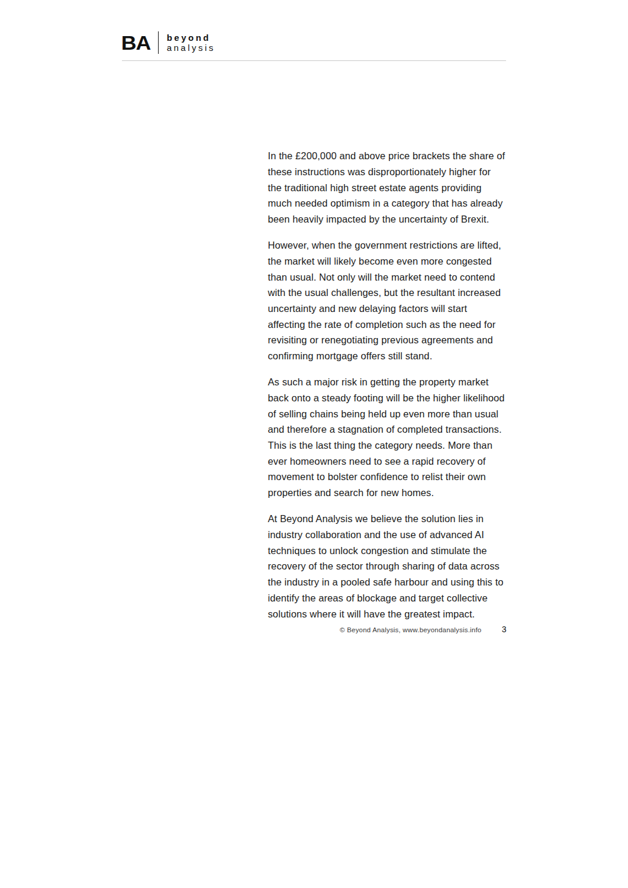BA beyond analysis
In the £200,000 and above price brackets the share of these instructions was disproportionately higher for the traditional high street estate agents providing much needed optimism in a category that has already been heavily impacted by the uncertainty of Brexit.
However, when the government restrictions are lifted, the market will likely become even more congested than usual. Not only will the market need to contend with the usual challenges, but the resultant increased uncertainty and new delaying factors will start affecting the rate of completion such as the need for revisiting or renegotiating previous agreements and confirming mortgage offers still stand.
As such a major risk in getting the property market back onto a steady footing will be the higher likelihood of selling chains being held up even more than usual and therefore a stagnation of completed transactions. This is the last thing the category needs. More than ever homeowners need to see a rapid recovery of movement to bolster confidence to relist their own properties and search for new homes.
At Beyond Analysis we believe the solution lies in industry collaboration and the use of advanced AI techniques to unlock congestion and stimulate the recovery of the sector through sharing of data across the industry in a pooled safe harbour and using this to identify the areas of blockage and target collective solutions where it will have the greatest impact.
© Beyond Analysis, www.beyondanalysis.info 3